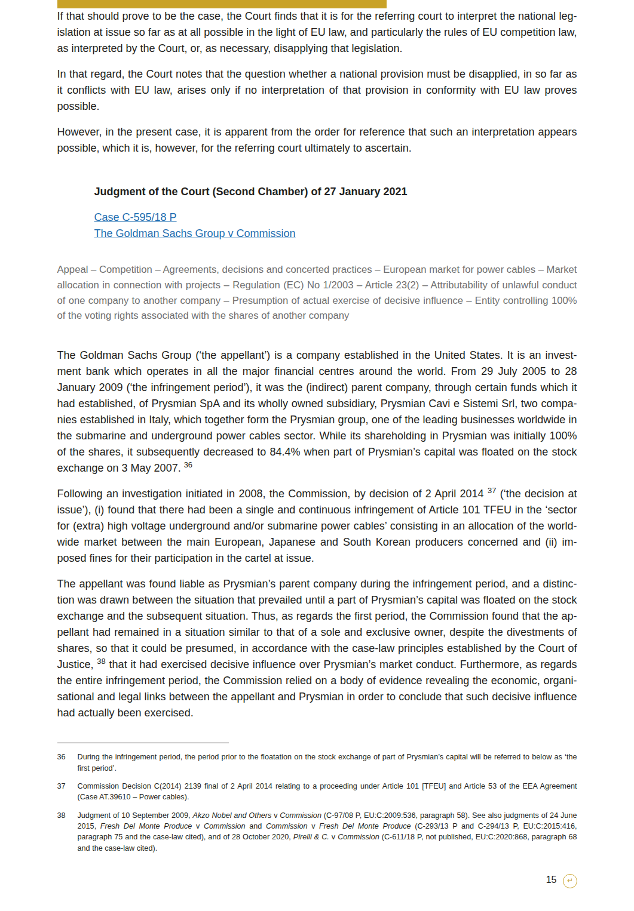If that should prove to be the case, the Court finds that it is for the referring court to interpret the national legislation at issue so far as at all possible in the light of EU law, and particularly the rules of EU competition law, as interpreted by the Court, or, as necessary, disapplying that legislation.
In that regard, the Court notes that the question whether a national provision must be disapplied, in so far as it conflicts with EU law, arises only if no interpretation of that provision in conformity with EU law proves possible.
However, in the present case, it is apparent from the order for reference that such an interpretation appears possible, which it is, however, for the referring court ultimately to ascertain.
Judgment of the Court (Second Chamber) of 27 January 2021
Case C-595/18 P The Goldman Sachs Group v Commission
Appeal – Competition – Agreements, decisions and concerted practices – European market for power cables – Market allocation in connection with projects – Regulation (EC) No 1/2003 – Article 23(2) – Attributability of unlawful conduct of one company to another company – Presumption of actual exercise of decisive influence – Entity controlling 100% of the voting rights associated with the shares of another company
The Goldman Sachs Group (‘the appellant’) is a company established in the United States. It is an investment bank which operates in all the major financial centres around the world. From 29 July 2005 to 28 January 2009 (‘the infringement period’), it was the (indirect) parent company, through certain funds which it had established, of Prysmian SpA and its wholly owned subsidiary, Prysmian Cavi e Sistemi Srl, two companies established in Italy, which together form the Prysmian group, one of the leading businesses worldwide in the submarine and underground power cables sector. While its shareholding in Prysmian was initially 100% of the shares, it subsequently decreased to 84.4% when part of Prysmian’s capital was floated on the stock exchange on 3 May 2007. 36
Following an investigation initiated in 2008, the Commission, by decision of 2 April 2014 37 (‘the decision at issue’), (i) found that there had been a single and continuous infringement of Article 101 TFEU in the ‘sector for (extra) high voltage underground and/or submarine power cables’ consisting in an allocation of the worldwide market between the main European, Japanese and South Korean producers concerned and (ii) imposed fines for their participation in the cartel at issue.
The appellant was found liable as Prysmian’s parent company during the infringement period, and a distinction was drawn between the situation that prevailed until a part of Prysmian’s capital was floated on the stock exchange and the subsequent situation. Thus, as regards the first period, the Commission found that the appellant had remained in a situation similar to that of a sole and exclusive owner, despite the divestments of shares, so that it could be presumed, in accordance with the case-law principles established by the Court of Justice, 38 that it had exercised decisive influence over Prysmian’s market conduct. Furthermore, as regards the entire infringement period, the Commission relied on a body of evidence revealing the economic, organisational and legal links between the appellant and Prysmian in order to conclude that such decisive influence had actually been exercised.
36
During the infringement period, the period prior to the floatation on the stock exchange of part of Prysmian’s capital will be referred to below as ‘the first period’.
37
Commission Decision C(2014) 2139 final of 2 April 2014 relating to a proceeding under Article 101 [TFEU] and Article 53 of the EEA Agreement (Case AT.39610 – Power cables).
38
Judgment of 10 September 2009, Akzo Nobel and Others v Commission (C-97/08 P, EU:C:2009:536, paragraph 58). See also judgments of 24 June 2015, Fresh Del Monte Produce v Commission and Commission v Fresh Del Monte Produce (C-293/13 P and C-294/13 P, EU:C:2015:416, paragraph 75 and the case-law cited), and of 28 October 2020, Pirelli & C. v Commission (C-611/18 P, not published, EU:C:2020:868, paragraph 68 and the case-law cited).
15 ↵